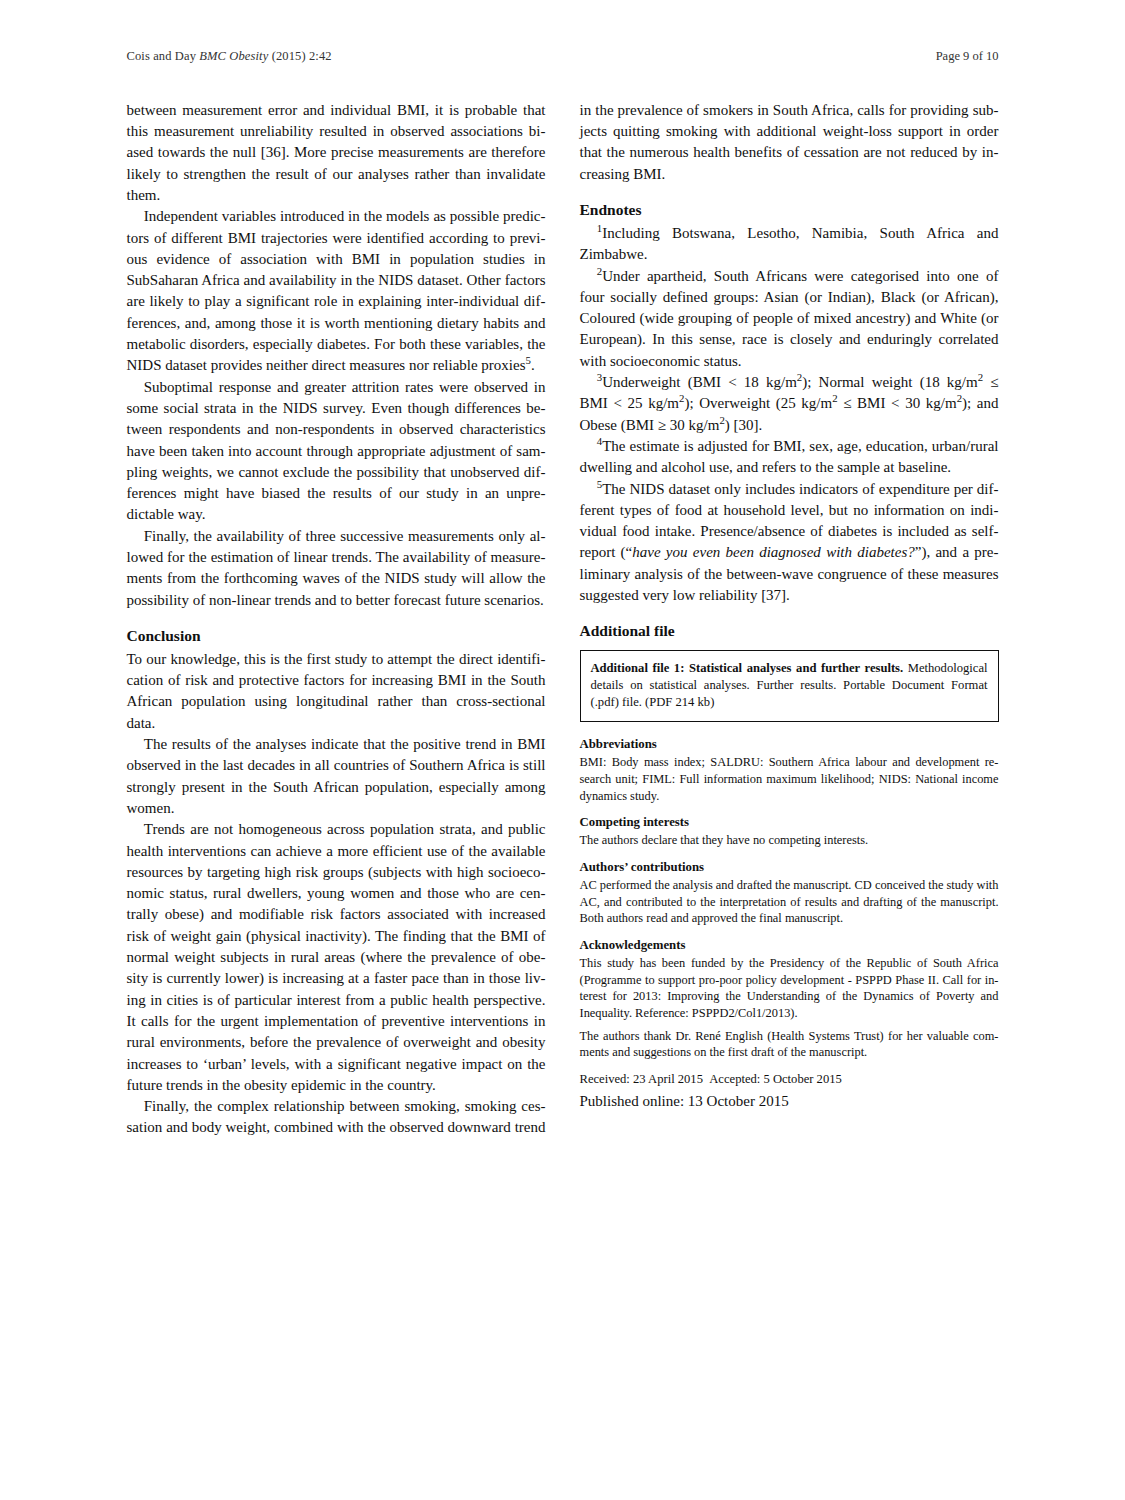Cois and Day BMC Obesity (2015) 2:42
Page 9 of 10
between measurement error and individual BMI, it is probable that this measurement unreliability resulted in observed associations biased towards the null [36]. More precise measurements are therefore likely to strengthen the result of our analyses rather than invalidate them.
Independent variables introduced in the models as possible predictors of different BMI trajectories were identified according to previous evidence of association with BMI in population studies in SubSaharan Africa and availability in the NIDS dataset. Other factors are likely to play a significant role in explaining inter-individual differences, and, among those it is worth mentioning dietary habits and metabolic disorders, especially diabetes. For both these variables, the NIDS dataset provides neither direct measures nor reliable proxies5.
Suboptimal response and greater attrition rates were observed in some social strata in the NIDS survey. Even though differences between respondents and non-respondents in observed characteristics have been taken into account through appropriate adjustment of sampling weights, we cannot exclude the possibility that unobserved differences might have biased the results of our study in an unpredictable way.
Finally, the availability of three successive measurements only allowed for the estimation of linear trends. The availability of measurements from the forthcoming waves of the NIDS study will allow the possibility of non-linear trends and to better forecast future scenarios.
Conclusion
To our knowledge, this is the first study to attempt the direct identification of risk and protective factors for increasing BMI in the South African population using longitudinal rather than cross-sectional data.
The results of the analyses indicate that the positive trend in BMI observed in the last decades in all countries of Southern Africa is still strongly present in the South African population, especially among women.
Trends are not homogeneous across population strata, and public health interventions can achieve a more efficient use of the available resources by targeting high risk groups (subjects with high socioeconomic status, rural dwellers, young women and those who are centrally obese) and modifiable risk factors associated with increased risk of weight gain (physical inactivity). The finding that the BMI of normal weight subjects in rural areas (where the prevalence of obesity is currently lower) is increasing at a faster pace than in those living in cities is of particular interest from a public health perspective. It calls for the urgent implementation of preventive interventions in rural environments, before the prevalence of overweight and obesity increases to ‘urban’ levels, with a significant negative impact on the future trends in the obesity epidemic in the country.
Finally, the complex relationship between smoking, smoking cessation and body weight, combined with the observed downward trend in the prevalence of smokers in South Africa, calls for providing subjects quitting smoking with additional weight-loss support in order that the numerous health benefits of cessation are not reduced by increasing BMI.
Endnotes
1Including Botswana, Lesotho, Namibia, South Africa and Zimbabwe.
2Under apartheid, South Africans were categorised into one of four socially defined groups: Asian (or Indian), Black (or African), Coloured (wide grouping of people of mixed ancestry) and White (or European). In this sense, race is closely and enduringly correlated with socioeconomic status.
3Underweight (BMI < 18 kg/m2); Normal weight (18 kg/m2 ≤ BMI < 25 kg/m2); Overweight (25 kg/m2 ≤ BMI < 30 kg/m2); and Obese (BMI ≥ 30 kg/m2) [30].
4The estimate is adjusted for BMI, sex, age, education, urban/rural dwelling and alcohol use, and refers to the sample at baseline.
5The NIDS dataset only includes indicators of expenditure per different types of food at household level, but no information on individual food intake. Presence/absence of diabetes is included as self-report (“have you even been diagnosed with diabetes?”), and a preliminary analysis of the between-wave congruence of these measures suggested very low reliability [37].
Additional file
Additional file 1: Statistical analyses and further results. Methodological details on statistical analyses. Further results. Portable Document Format (.pdf) file. (PDF 214 kb)
Abbreviations
BMI: Body mass index; SALDRU: Southern Africa labour and development research unit; FIML: Full information maximum likelihood; NIDS: National income dynamics study.
Competing interests
The authors declare that they have no competing interests.
Authors’ contributions
AC performed the analysis and drafted the manuscript. CD conceived the study with AC, and contributed to the interpretation of results and drafting of the manuscript. Both authors read and approved the final manuscript.
Acknowledgements
This study has been funded by the Presidency of the Republic of South Africa (Programme to support pro-poor policy development - PSPPD Phase II. Call for interest for 2013: Improving the Understanding of the Dynamics of Poverty and Inequality. Reference: PSPPD2/Col1/2013).
The authors thank Dr. René English (Health Systems Trust) for her valuable comments and suggestions on the first draft of the manuscript.
Received: 23 April 2015 Accepted: 5 October 2015
Published online: 13 October 2015